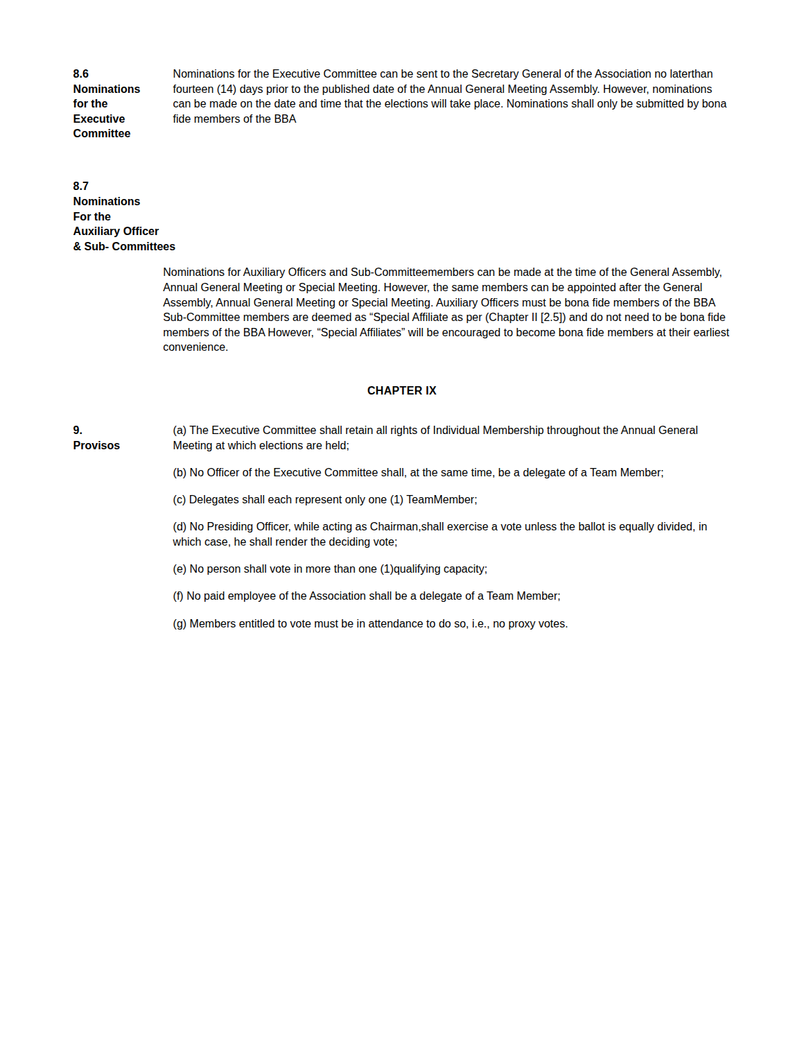8.6 Nominations for the Executive Committee
Nominations for the Executive Committee can be sent to the Secretary General of the Association no laterthan fourteen (14) days prior to the published date of the Annual General Meeting Assembly. However, nominations can be made on the date and time that the elections will take place. Nominations shall only be submitted by bona fide members of the BBA
8.7 Nominations For the Auxiliary Officer & Sub- Committees
Nominations for Auxiliary Officers and Sub-Committeemembers can be made at the time of the General Assembly, Annual General Meeting or Special Meeting. However, the same members can be appointed after the General Assembly, Annual General Meeting or Special Meeting. Auxiliary Officers must be bona fide members of the BBA Sub-Committee members are deemed as “Special Affiliate as per (Chapter II [2.5]) and do not need to be bona fide members of the BBA However, “Special Affiliates” will be encouraged to become bona fide members at their earliest convenience.
CHAPTER IX
9. Provisos
(a) The Executive Committee shall retain all rights of Individual Membership throughout the Annual General Meeting at which elections are held;
(b) No Officer of the Executive Committee shall, at the same time, be a delegate of a Team Member;
(c) Delegates shall each represent only one (1) TeamMember;
(d) No Presiding Officer, while acting as Chairman,shall exercise a vote unless the ballot is equally divided, in which case, he shall render the deciding vote;
(e) No person shall vote in more than one (1)qualifying capacity;
(f) No paid employee of the Association shall be a delegate of a Team Member;
(g) Members entitled to vote must be in attendance to do so, i.e., no proxy votes.